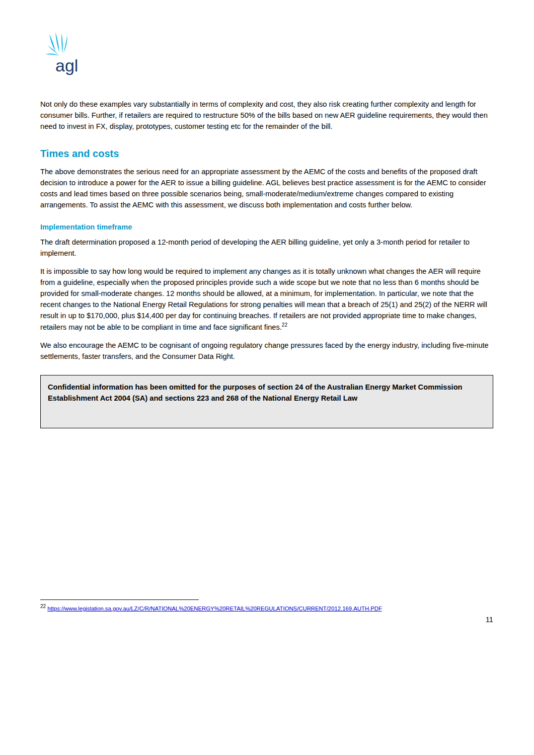agl
Not only do these examples vary substantially in terms of complexity and cost, they also risk creating further complexity and length for consumer bills. Further, if retailers are required to restructure 50% of the bills based on new AER guideline requirements, they would then need to invest in FX, display, prototypes, customer testing etc for the remainder of the bill.
Times and costs
The above demonstrates the serious need for an appropriate assessment by the AEMC of the costs and benefits of the proposed draft decision to introduce a power for the AER to issue a billing guideline. AGL believes best practice assessment is for the AEMC to consider costs and lead times based on three possible scenarios being, small-moderate/medium/extreme changes compared to existing arrangements. To assist the AEMC with this assessment, we discuss both implementation and costs further below.
Implementation timeframe
The draft determination proposed a 12-month period of developing the AER billing guideline, yet only a 3-month period for retailer to implement.
It is impossible to say how long would be required to implement any changes as it is totally unknown what changes the AER will require from a guideline, especially when the proposed principles provide such a wide scope but we note that no less than 6 months should be provided for small-moderate changes. 12 months should be allowed, at a minimum, for implementation. In particular, we note that the recent changes to the National Energy Retail Regulations for strong penalties will mean that a breach of 25(1) and 25(2) of the NERR will result in up to $170,000, plus $14,400 per day for continuing breaches. If retailers are not provided appropriate time to make changes, retailers may not be able to be compliant in time and face significant fines.22
We also encourage the AEMC to be cognisant of ongoing regulatory change pressures faced by the energy industry, including five-minute settlements, faster transfers, and the Consumer Data Right.
Confidential information has been omitted for the purposes of section 24 of the Australian Energy Market Commission Establishment Act 2004 (SA) and sections 223 and 268 of the National Energy Retail Law
22 https://www.legislation.sa.gov.au/LZ/C/R/NATIONAL%20ENERGY%20RETAIL%20REGULATIONS/CURRENT/2012.169.AUTH.PDF
11